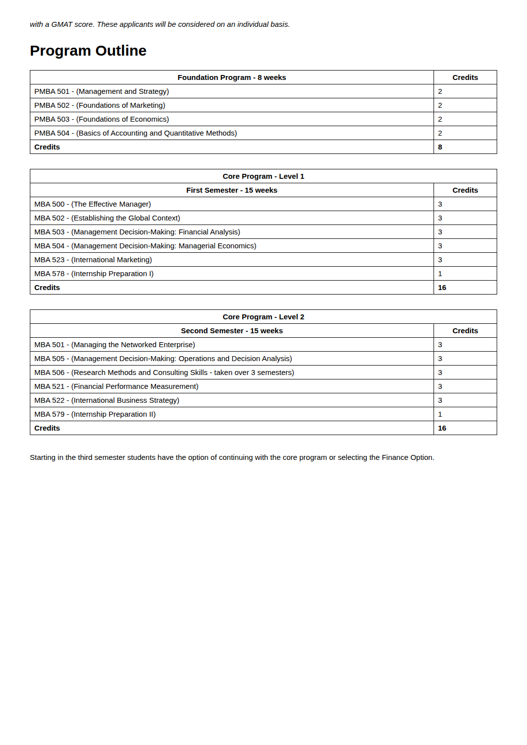with a GMAT score. These applicants will be considered on an individual basis.
Program Outline
| Foundation Program - 8 weeks | Credits |
| --- | --- |
| PMBA 501 - (Management and Strategy) | 2 |
| PMBA 502 - (Foundations of Marketing) | 2 |
| PMBA 503 - (Foundations of Economics) | 2 |
| PMBA 504 - (Basics of Accounting and Quantitative Methods) | 2 |
| Credits | 8 |
| Core Program - Level 1 |
| --- |
| First Semester - 15 weeks | Credits |
| MBA 500 - (The Effective Manager) | 3 |
| MBA 502 - (Establishing the Global Context) | 3 |
| MBA 503 - (Management Decision-Making: Financial Analysis) | 3 |
| MBA 504 - (Management Decision-Making: Managerial Economics) | 3 |
| MBA 523 - (International Marketing) | 3 |
| MBA 578 - (Internship Preparation I) | 1 |
| Credits | 16 |
| Core Program - Level 2 |
| --- |
| Second Semester - 15 weeks | Credits |
| MBA 501 - (Managing the Networked Enterprise) | 3 |
| MBA 505 - (Management Decision-Making: Operations and Decision Analysis) | 3 |
| MBA 506 - (Research Methods and Consulting Skills - taken over 3 semesters) | 3 |
| MBA 521 - (Financial Performance Measurement) | 3 |
| MBA 522 - (International Business Strategy) | 3 |
| MBA 579 - (Internship Preparation II) | 1 |
| Credits | 16 |
Starting in the third semester students have the option of continuing with the core program or selecting the Finance Option.